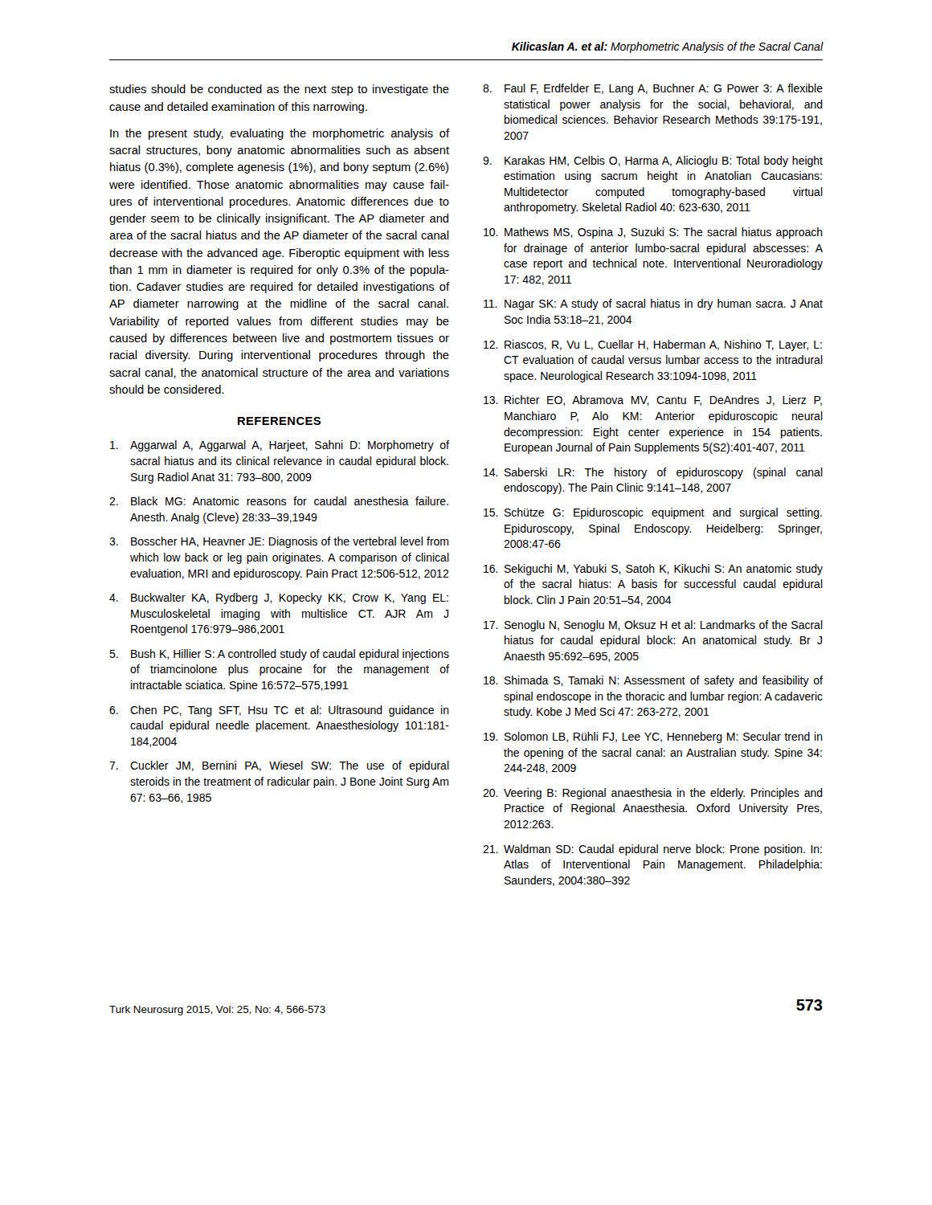Kilicaslan A. et al: Morphometric Analysis of the Sacral Canal
studies should be conducted as the next step to investigate the cause and detailed examination of this narrowing.
In the present study, evaluating the morphometric analysis of sacral structures, bony anatomic abnormalities such as absent hiatus (0.3%), complete agenesis (1%), and bony septum (2.6%) were identified. Those anatomic abnormalities may cause failures of interventional procedures. Anatomic differences due to gender seem to be clinically insignificant. The AP diameter and area of the sacral hiatus and the AP diameter of the sacral canal decrease with the advanced age. Fiberoptic equipment with less than 1 mm in diameter is required for only 0.3% of the population. Cadaver studies are required for detailed investigations of AP diameter narrowing at the midline of the sacral canal. Variability of reported values from different studies may be caused by differences between live and postmortem tissues or racial diversity. During interventional procedures through the sacral canal, the anatomical structure of the area and variations should be considered.
REFERENCES
Aggarwal A, Aggarwal A, Harjeet, Sahni D: Morphometry of sacral hiatus and its clinical relevance in caudal epidural block. Surg Radiol Anat 31: 793–800, 2009
Black MG: Anatomic reasons for caudal anesthesia failure. Anesth. Analg (Cleve) 28:33–39,1949
Bosscher HA, Heavner JE: Diagnosis of the vertebral level from which low back or leg pain originates. A comparison of clinical evaluation, MRI and epiduroscopy. Pain Pract 12:506-512, 2012
Buckwalter KA, Rydberg J, Kopecky KK, Crow K, Yang EL: Musculoskeletal imaging with multislice CT. AJR Am J Roentgenol 176:979–986,2001
Bush K, Hillier S: A controlled study of caudal epidural injections of triamcinolone plus procaine for the management of intractable sciatica. Spine 16:572–575,1991
Chen PC, Tang SFT, Hsu TC et al: Ultrasound guidance in caudal epidural needle placement. Anaesthesiology 101:181-184,2004
Cuckler JM, Bernini PA, Wiesel SW: The use of epidural steroids in the treatment of radicular pain. J Bone Joint Surg Am 67: 63–66, 1985
Faul F, Erdfelder E, Lang A, Buchner A: G Power 3: A flexible statistical power analysis for the social, behavioral, and biomedical sciences. Behavior Research Methods 39:175-191, 2007
Karakas HM, Celbis O, Harma A, Alicioglu B: Total body height estimation using sacrum height in Anatolian Caucasians: Multidetector computed tomography-based virtual anthropometry. Skeletal Radiol 40: 623-630, 2011
Mathews MS, Ospina J, Suzuki S: The sacral hiatus approach for drainage of anterior lumbo-sacral epidural abscesses: A case report and technical note. Interventional Neuroradiology 17: 482, 2011
Nagar SK: A study of sacral hiatus in dry human sacra. J Anat Soc India 53:18–21, 2004
Riascos, R, Vu L, Cuellar H, Haberman A, Nishino T, Layer, L: CT evaluation of caudal versus lumbar access to the intradural space. Neurological Research 33:1094-1098, 2011
Richter EO, Abramova MV, Cantu F, DeAndres J, Lierz P, Manchiaro P, Alo KM: Anterior epiduroscopic neural decompression: Eight center experience in 154 patients. European Journal of Pain Supplements 5(S2):401-407, 2011
Saberski LR: The history of epiduroscopy (spinal canal endoscopy). The Pain Clinic 9:141–148, 2007
Schütze G: Epiduroscopic equipment and surgical setting. Epiduroscopy, Spinal Endoscopy. Heidelberg: Springer, 2008:47-66
Sekiguchi M, Yabuki S, Satoh K, Kikuchi S: An anatomic study of the sacral hiatus: A basis for successful caudal epidural block. Clin J Pain 20:51–54, 2004
Senoglu N, Senoglu M, Oksuz H et al: Landmarks of the Sacral hiatus for caudal epidural block: An anatomical study. Br J Anaesth 95:692–695, 2005
Shimada S, Tamaki N: Assessment of safety and feasibility of spinal endoscope in the thoracic and lumbar region: A cadaveric study. Kobe J Med Sci 47: 263-272, 2001
Solomon LB, Rühli FJ, Lee YC, Henneberg M: Secular trend in the opening of the sacral canal: an Australian study. Spine 34: 244-248, 2009
Veering B: Regional anaesthesia in the elderly. Principles and Practice of Regional Anaesthesia. Oxford University Pres, 2012:263.
Waldman SD: Caudal epidural nerve block: Prone position. In: Atlas of Interventional Pain Management. Philadelphia: Saunders, 2004:380–392
Turk Neurosurg 2015, Vol: 25, No: 4, 566-573
573